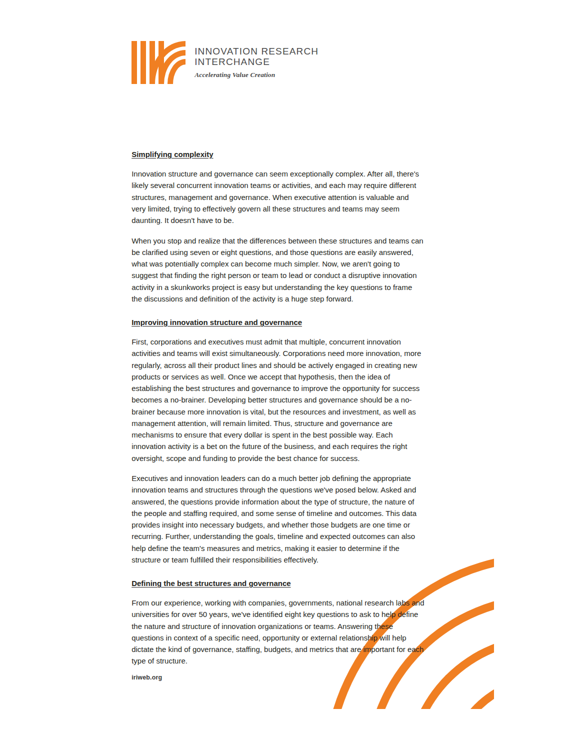INNOVATION RESEARCH
INTERCHANGE
Accelerating Value Creation
Simplifying complexity
Innovation structure and governance can seem exceptionally complex. After all, there's likely several concurrent innovation teams or activities, and each may require different structures, management and governance. When executive attention is valuable and very limited, trying to effectively govern all these structures and teams may seem daunting. It doesn't have to be.
When you stop and realize that the differences between these structures and teams can be clarified using seven or eight questions, and those questions are easily answered, what was potentially complex can become much simpler. Now, we aren't going to suggest that finding the right person or team to lead or conduct a disruptive innovation activity in a skunkworks project is easy but understanding the key questions to frame the discussions and definition of the activity is a huge step forward.
Improving innovation structure and governance
First, corporations and executives must admit that multiple, concurrent innovation activities and teams will exist simultaneously. Corporations need more innovation, more regularly, across all their product lines and should be actively engaged in creating new products or services as well. Once we accept that hypothesis, then the idea of establishing the best structures and governance to improve the opportunity for success becomes a no-brainer. Developing better structures and governance should be a no-brainer because more innovation is vital, but the resources and investment, as well as management attention, will remain limited. Thus, structure and governance are mechanisms to ensure that every dollar is spent in the best possible way. Each innovation activity is a bet on the future of the business, and each requires the right oversight, scope and funding to provide the best chance for success.
Executives and innovation leaders can do a much better job defining the appropriate innovation teams and structures through the questions we've posed below. Asked and answered, the questions provide information about the type of structure, the nature of the people and staffing required, and some sense of timeline and outcomes. This data provides insight into necessary budgets, and whether those budgets are one time or recurring. Further, understanding the goals, timeline and expected outcomes can also help define the team's measures and metrics, making it easier to determine if the structure or team fulfilled their responsibilities effectively.
Defining the best structures and governance
From our experience, working with companies, governments, national research labs and universities for over 50 years, we've identified eight key questions to ask to help define the nature and structure of innovation organizations or teams. Answering these questions in context of a specific need, opportunity or external relationship will help dictate the kind of governance, staffing, budgets, and metrics that are important for each type of structure.
iriweb.org